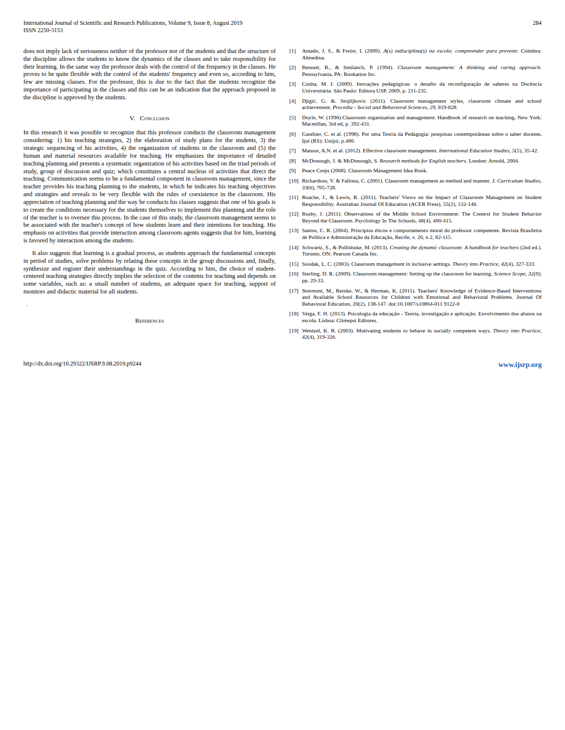International Journal of Scientific and Research Publications, Volume 9, Issue 8, August 2019
ISSN 2250-3153
284
does not imply lack of seriousness neither of the professor nor of the students and that the structure of the discipline allows the students to know the dynamics of the classes and to take responsibility for their learning. In the same way the professor deals with the control of the frequency in the classes. He proves to be quite flexible with the control of the students' frequency and even so, according to him, few are missing classes. For the professor, this is due to the fact that the students recognize the importance of participating in the classes and this can be an indication that the approach proposed in the discipline is approved by the students.
V. Conclusion
In this research it was possible to recognize that this professor conducts the classroom management considering: 1) his teaching strategies, 2) the elaboration of study plans for the students, 3) the strategic sequencing of his activities, 4) the organization of students in the classroom and (5) the human and material resources available for teaching. He emphasizes the importance of detailed teaching planning and presents a systematic organization of his activities based on the triad periods of study, group of discussion and quiz; which constitutes a central nucleus of activities that direct the teaching. Communication seems to be a fundamental component in classroom management, since the teacher provides his teaching planning to the students, in which he indicates his teaching objectives and strategies and reveals to be very flexible with the rules of coexistence in the classroom. His appreciation of teaching planning and the way he conducts his classes suggests that one of his goals is to create the conditions necessary for the students themselves to implement this planning and the role of the teacher is to oversee this process. In the case of this study, the classroom management seems to be associated with the teacher's concept of how students learn and their intentions for teaching. His emphasis on activities that provide interaction among classroom agents suggests that for him, learning is favored by interaction among the students.
It also suggests that learning is a gradual process, as students approach the fundamental concepts in period of studies, solve problems by relating these concepts in the group discussions and, finally, synthesize and register their understandings in the quiz. According to him, the choice of student-centered teaching strategies directly implies the selection of the contents for teaching and depends on some variables, such as: a small number of students, an adequate space for teaching, support of monitors and didactic material for all students.
.
References
[1] Amado, J. S., & Freire, I. (2009). A(s) indisciplina(s) na escola: compreender para prevenir. Coimbra: Almedina.
[2] Bennett, B., & Smilanch, P. (1994). Classroom management: A thinking and caring approach. Pennsylvania, PA: Bookation Inc.
[3] Cunha, M. I. (2009). Inovações pedagógicas: o desafio da reconfiguração de saberes na Docência Universitária. São Paulo: Editora USP, 2009, p. 211-235.
[4] Djigić, G. &. Stojiljkovic (2011). Classroom management styles, classroom climate and school achievement. Procedia - Social and Behavioral Sciences, 29, 819-828.
[5] Doyle, W. (1996).Classroom organization and management. Handbook of research on teaching. New York: Macmillan, 3rd ed, p. 392-431.
[6] Gauthier, C. et al. (1998). Por uma Teoria da Pedagogia: pesquisas contemporâneas sobre o saber docente. Ijuí (RS): Unijuí, p.480.
[7] Mansor, A.N. et al. (2012). Effective classroom management. International Education Studies, 5(5), 35-42.
[8] McDonough, J. & McDonough, S. Research methods for English teachers. London: Arnold, 2004.
[9] Peace Corps (2008). Classroom Management Idea Book.
[10] Richardson, V. & Fallona, C. (2001). Classroom management as method and manner. J. Curriculum Studies, 33(6), 705-728.
[11] Roache, J., & Lewis, R. (2011). Teachers' Views on the Impact of Classroom Management on Student Responsibility. Australian Journal Of Education (ACER Press), 55(2), 132-146.
[12] Rusby, J. (2011). Observations of the Middle School Environment: The Context for Student Behavior Beyond the Classroom. Psychology In The Schools, 48(4), 400-415.
[13] Santos, C. R. (2004). Princípios éticos e comportamento moral do professor competente. Revista Brasileira de Política e Administração da Educação, Recife, v. 20, n 2, 82-115.
[14] Schwartz, S., & Pollishuke, M. (2013). Creating the dynamic classroom: A handbook for teachers (2nd ed.). Toronto, ON: Pearson Canada Inc.
[15] Soodak, L. C. (2003). Classroom management in inclusive settings. Theory into Practice, 42(4), 327-333.
[16] Sterling, D. R. (2009). Classroom management: Setting up the classroom for learning. Science Scope, 32(9), pp. 29-33.
[17] Stormont, M., Reinke, W., & Herman, K. (2011). Teachers' Knowledge of Evidence-Based Interventions and Available School Resources for Children with Emotional and Behavioral Problems. Journal Of Behavioral Education, 20(2), 138-147. doi:10.1007/s10864-011 9122-0
[18] Veiga, F. H. (2013). Psicologia da educação - Teoria, investigação e aplicação. Envolvimento dos alunos na escola. Lisboa: Climepsi Editores.
[19] Wentzel, K. R. (2003). Motivating students to behave in socially competent ways. Theory into Practice, 42(4), 319-326.
http://dx.doi.org/10.29322/IJSRP.9.08.2019.p9244
www.ijsrp.org